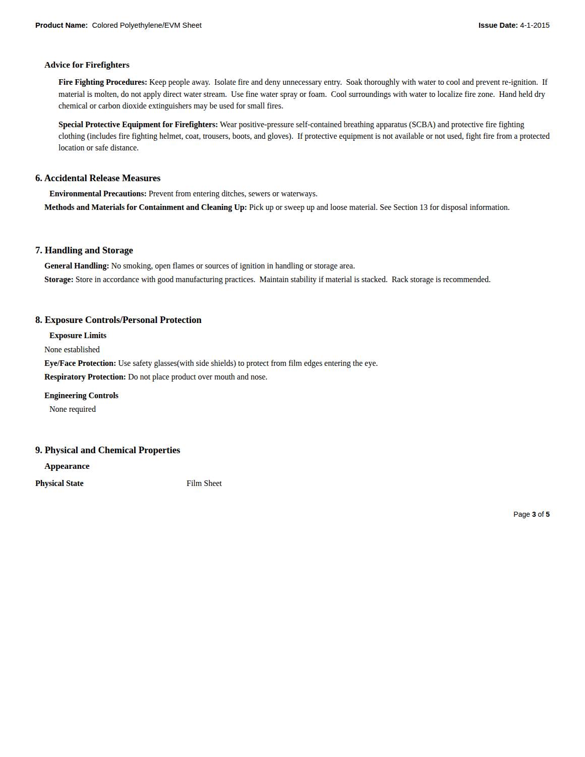Product Name: Colored Polyethylene/EVM Sheet
Issue Date: 4-1-2015
Advice for Firefighters
Fire Fighting Procedures: Keep people away. Isolate fire and deny unnecessary entry. Soak thoroughly with water to cool and prevent re-ignition. If material is molten, do not apply direct water stream. Use fine water spray or foam. Cool surroundings with water to localize fire zone. Hand held dry chemical or carbon dioxide extinguishers may be used for small fires.
Special Protective Equipment for Firefighters: Wear positive-pressure self-contained breathing apparatus (SCBA) and protective fire fighting clothing (includes fire fighting helmet, coat, trousers, boots, and gloves). If protective equipment is not available or not used, fight fire from a protected location or safe distance.
6. Accidental Release Measures
Environmental Precautions: Prevent from entering ditches, sewers or waterways.
Methods and Materials for Containment and Cleaning Up: Pick up or sweep up and loose material. See Section 13 for disposal information.
7. Handling and Storage
General Handling: No smoking, open flames or sources of ignition in handling or storage area.
Storage: Store in accordance with good manufacturing practices. Maintain stability if material is stacked. Rack storage is recommended.
8. Exposure Controls/Personal Protection
Exposure Limits
None established
Eye/Face Protection: Use safety glasses(with side shields) to protect from film edges entering the eye.
Respiratory Protection: Do not place product over mouth and nose.
Engineering Controls
None required
9. Physical and Chemical Properties
Appearance
Physical State Film Sheet
Page 3 of 5